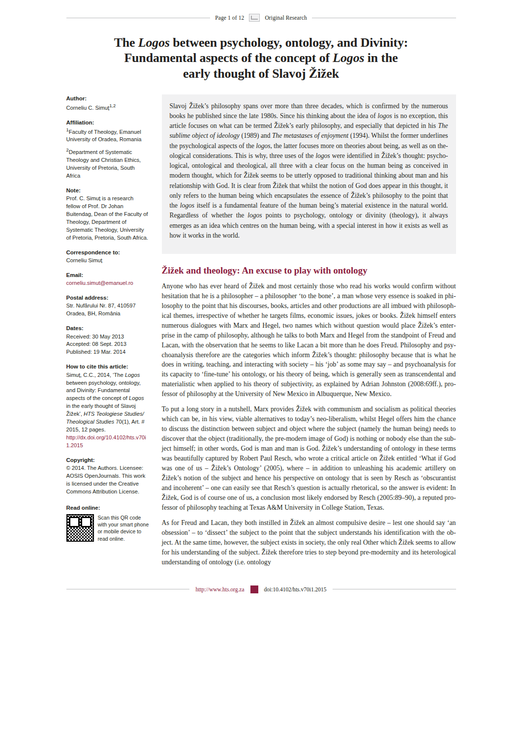Page 1 of 12 Original Research
The Logos between psychology, ontology, and Divinity:
Fundamental aspects of the concept of Logos in the
early thought of Slavoj Žižek
Author:
Corneliu C. Simuț1,2
Affiliation:
1Faculty of Theology, Emanuel University of Oradea, Romania
2Department of Systematic Theology and Christian Ethics, University of Pretoria, South Africa
Note:
Prof. C. Simuț is a research fellow of Prof. Dr Johan Buitendag, Dean of the Faculty of Theology, Department of Systematic Theology, University of Pretoria, Pretoria, South Africa.
Correspondence to:
Corneliu Simuț
Email:
corneliu.simut@emanuel.ro
Postal address:
Str. Nufărului Nr. 87, 410597 Oradea, BH, România
Dates:
Received: 30 May 2013
Accepted: 08 Sept. 2013
Published: 19 Mar. 2014
How to cite this article:
Simuț, C.C., 2014, ‘The Logos between psychology, ontology, and Divinity: Fundamental aspects of the concept of Logos in the early thought of Slavoj Žižek’, HTS Teologiese Studies/ Theological Studies 70(1), Art. # 2015, 12 pages. http://dx.doi.org/10.4102/hts.v70i1.2015
Copyright:
© 2014. The Authors. Licensee: AOSIS OpenJournals. This work is licensed under the Creative Commons Attribution License.
Read online:
Scan this QR code with your smart phone or mobile device to read online.
Slavoj Žižek’s philosophy spans over more than three decades, which is confirmed by the numerous books he published since the late 1980s. Since his thinking about the idea of logos is no exception, this article focuses on what can be termed Žižek’s early philosophy, and especially that depicted in his The sublime object of ideology (1989) and The metastases of enjoyment (1994). Whilst the former underlines the psychological aspects of the logos, the latter focuses more on theories about being, as well as on theological considerations. This is why, three uses of the logos were identified in Žižek’s thought: psychological, ontological and theological, all three with a clear focus on the human being as conceived in modern thought, which for Žižek seems to be utterly opposed to traditional thinking about man and his relationship with God. It is clear from Žižek that whilst the notion of God does appear in this thought, it only refers to the human being which encapsulates the essence of Žižek’s philosophy to the point that the logos itself is a fundamental feature of the human being’s material existence in the natural world. Regardless of whether the logos points to psychology, ontology or divinity (theology), it always emerges as an idea which centres on the human being, with a special interest in how it exists as well as how it works in the world.
Žižek and theology: An excuse to play with ontology
Anyone who has ever heard of Žižek and most certainly those who read his works would confirm without hesitation that he is a philosopher – a philosopher ‘to the bone’, a man whose very essence is soaked in philosophy to the point that his discourses, books, articles and other productions are all imbued with philosophical themes, irrespective of whether he targets films, economic issues, jokes or books. Žižek himself enters numerous dialogues with Marx and Hegel, two names which without question would place Žižek’s enterprise in the camp of philosophy, although he talks to both Marx and Hegel from the standpoint of Freud and Lacan, with the observation that he seems to like Lacan a bit more than he does Freud. Philosophy and psychoanalysis therefore are the categories which inform Žižek’s thought: philosophy because that is what he does in writing, teaching, and interacting with society – his ‘job’ as some may say – and psychoanalysis for its capacity to ‘fine-tune’ his ontology, or his theory of being, which is generally seen as transcendental and materialistic when applied to his theory of subjectivity, as explained by Adrian Johnston (2008:69ff.), professor of philosophy at the University of New Mexico in Albuquerque, New Mexico.
To put a long story in a nutshell, Marx provides Žižek with communism and socialism as political theories which can be, in his view, viable alternatives to today’s neo-liberalism, whilst Hegel offers him the chance to discuss the distinction between subject and object where the subject (namely the human being) needs to discover that the object (traditionally, the pre-modern image of God) is nothing or nobody else than the subject himself; in other words, God is man and man is God. Žižek’s understanding of ontology in these terms was beautifully captured by Robert Paul Resch, who wrote a critical article on Žižek entitled ‘What if God was one of us – Žižek’s Ontology’ (2005), where – in addition to unleashing his academic artillery on Žižek’s notion of the subject and hence his perspective on ontology that is seen by Resch as ‘obscurantist and incoherent’ – one can easily see that Resch’s question is actually rhetorical, so the answer is evident: In Žižek, God is of course one of us, a conclusion most likely endorsed by Resch (2005:89–90), a reputed professor of philosophy teaching at Texas A&M University in College Station, Texas.
As for Freud and Lacan, they both instilled in Žižek an almost compulsive desire – lest one should say ‘an obsession’ – to ‘dissect’ the subject to the point that the subject understands his identification with the object. At the same time, however, the subject exists in society, the only real Other which Žižek seems to allow for his understanding of the subject. Žižek therefore tries to step beyond pre-modernity and its heterological understanding of ontology (i.e. ontology
http://www.hts.org.za doi:10.4102/hts.v70i1.2015